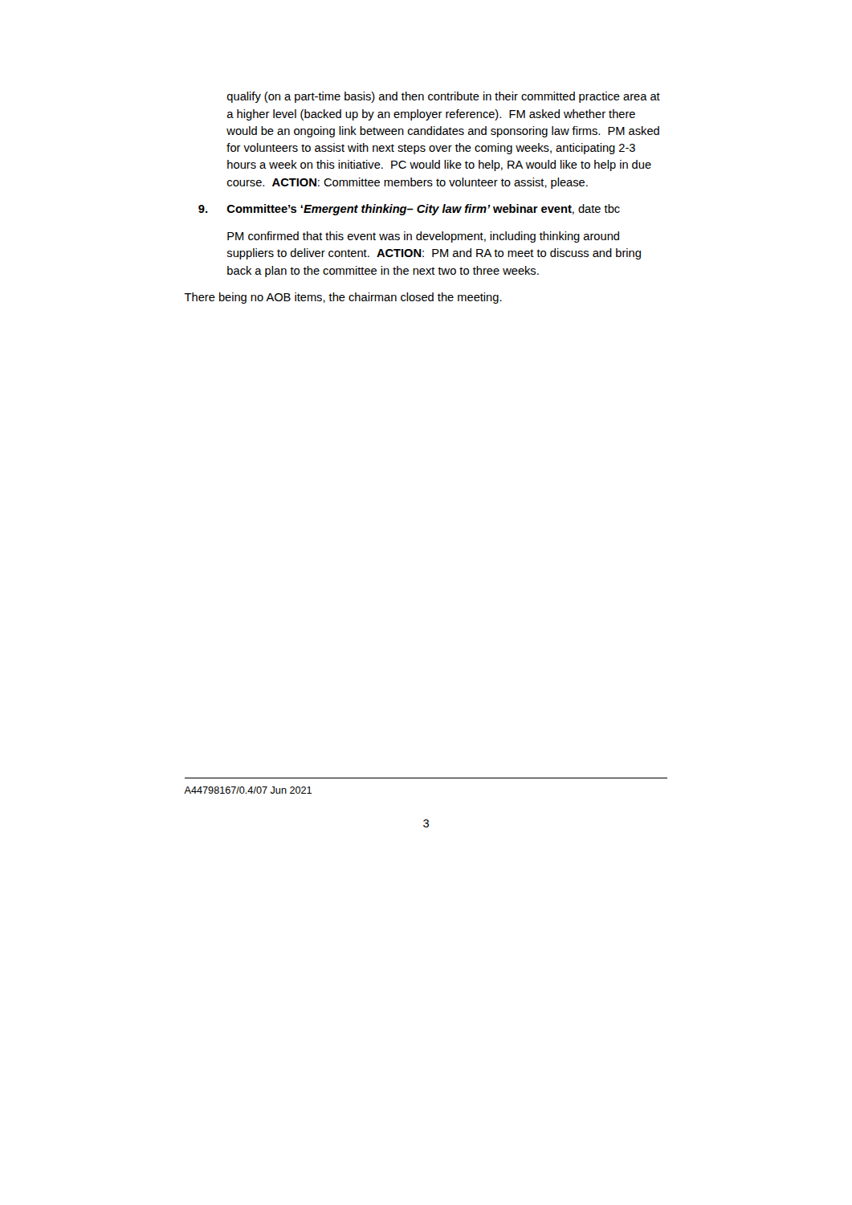qualify (on a part-time basis) and then contribute in their committed practice area at a higher level (backed up by an employer reference). FM asked whether there would be an ongoing link between candidates and sponsoring law firms. PM asked for volunteers to assist with next steps over the coming weeks, anticipating 2-3 hours a week on this initiative. PC would like to help, RA would like to help in due course. ACTION: Committee members to volunteer to assist, please.
9.
Committee’s ‘Emergent thinking– City law firm’ webinar event, date tbc
PM confirmed that this event was in development, including thinking around suppliers to deliver content. ACTION: PM and RA to meet to discuss and bring back a plan to the committee in the next two to three weeks.
There being no AOB items, the chairman closed the meeting.
A44798167/0.4/07 Jun 2021
3